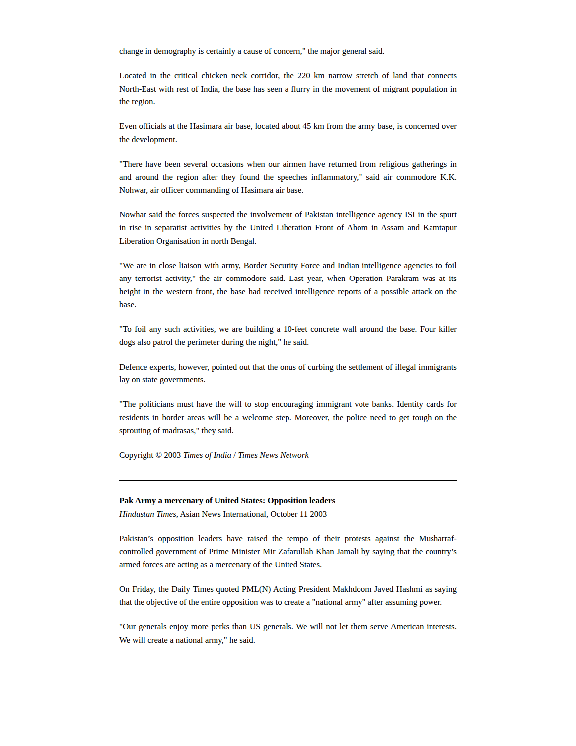change in demography is certainly a cause of concern," the major general said.
Located in the critical chicken neck corridor, the 220 km narrow stretch of land that connects North-East with rest of India, the base has seen a flurry in the movement of migrant population in the region.
Even officials at the Hasimara air base, located about 45 km from the army base, is concerned over the development.
"There have been several occasions when our airmen have returned from religious gatherings in and around the region after they found the speeches inflammatory," said air commodore K.K. Nohwar, air officer commanding of Hasimara air base.
Nowhar said the forces suspected the involvement of Pakistan intelligence agency ISI in the spurt in rise in separatist activities by the United Liberation Front of Ahom in Assam and Kamtapur Liberation Organisation in north Bengal.
"We are in close liaison with army, Border Security Force and Indian intelligence agencies to foil any terrorist activity," the air commodore said. Last year, when Operation Parakram was at its height in the western front, the base had received intelligence reports of a possible attack on the base.
"To foil any such activities, we are building a 10-feet concrete wall around the base. Four killer dogs also patrol the perimeter during the night," he said.
Defence experts, however, pointed out that the onus of curbing the settlement of illegal immigrants lay on state governments.
"The politicians must have the will to stop encouraging immigrant vote banks. Identity cards for residents in border areas will be a welcome step. Moreover, the police need to get tough on the sprouting of madrasas," they said.
Copyright © 2003 Times of India / Times News Network
Pak Army a mercenary of United States: Opposition leaders
Hindustan Times, Asian News International, October 11 2003
Pakistan’s opposition leaders have raised the tempo of their protests against the Musharraf-controlled government of Prime Minister Mir Zafarullah Khan Jamali by saying that the country’s armed forces are acting as a mercenary of the United States.
On Friday, the Daily Times quoted PML(N) Acting President Makhdoom Javed Hashmi as saying that the objective of the entire opposition was to create a "national army" after assuming power.
"Our generals enjoy more perks than US generals. We will not let them serve American interests. We will create a national army," he said.